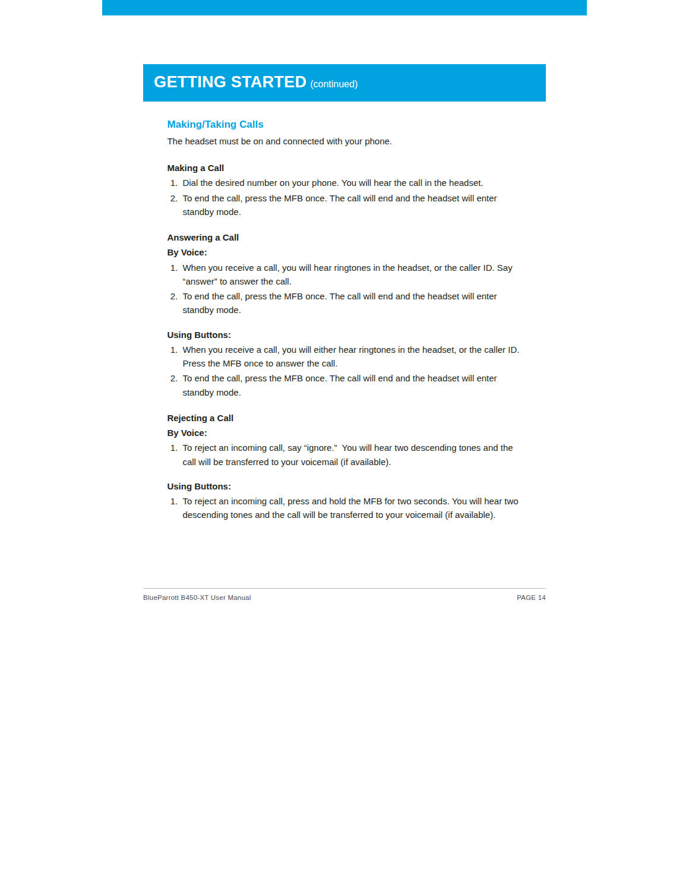Getting Started
(continued)
Making/Taking Calls
The headset must be on and connected with your phone.
Making a Call
Dial the desired number on your phone. You will hear the call in the headset.
To end the call, press the MFB once. The call will end and the headset will enter standby mode.
Answering a Call
By Voice:
When you receive a call, you will hear ringtones in the headset, or the caller ID. Say “answer” to answer the call.
To end the call, press the MFB once. The call will end and the headset will enter standby mode.
Using Buttons:
When you receive a call, you will either hear ringtones in the headset, or the caller ID. Press the MFB once to answer the call.
To end the call, press the MFB once. The call will end and the headset will enter standby mode.
Rejecting a Call
By Voice:
To reject an incoming call, say “ignore.” You will hear two descending tones and the call will be transferred to your voicemail (if available).
Using Buttons:
To reject an incoming call, press and hold the MFB for two seconds. You will hear two descending tones and the call will be transferred to your voicemail (if available).
BlueParrott B450-XT User Manual
PAGE 14